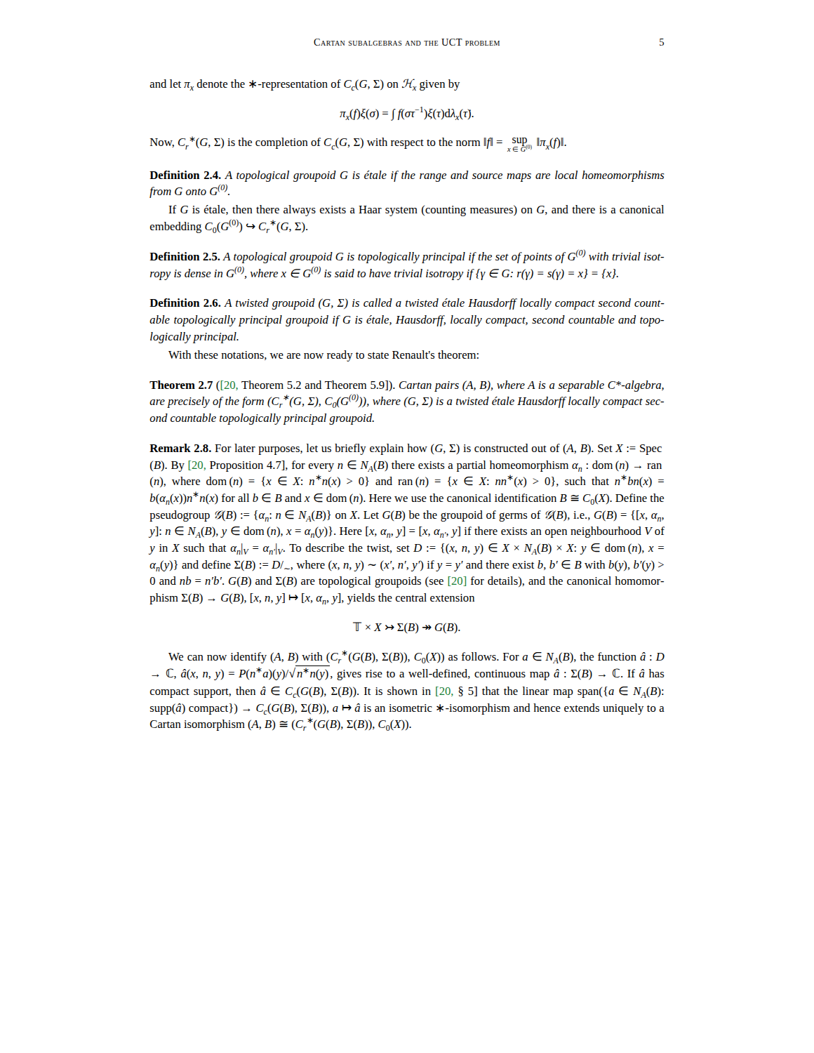Cartan subalgebras and the UCT problem 5
and let πx denote the ∗-representation of Cc(G, Σ) on ℋx given by
πx(f)ξ(σ) = ∫ f(στ−1)ξ(τ)dλx(τ̇).
Now, Cr∗(G, Σ) is the completion of Cc(G, Σ) with respect to the norm ‖f‖ = sup x ∈ G(0) ‖πx(f)‖.
Definition 2.4. A topological groupoid G is étale if the range and source maps are local homeomorphisms from G onto G(0).
If G is étale, then there always exists a Haar system (counting measures) on G, and there is a canonical embedding C0(G(0)) ↪ Cr∗(G, Σ).
Definition 2.5. A topological groupoid G is topologically principal if the set of points of G(0) with trivial isotropy is dense in G(0), where x ∈ G(0) is said to have trivial isotropy if {γ ∈ G: r(γ) = s(γ) = x} = {x}.
Definition 2.6. A twisted groupoid (G, Σ) is called a twisted étale Hausdorff locally compact second countable topologically principal groupoid if G is étale, Hausdorff, locally compact, second countable and topologically principal.
With these notations, we are now ready to state Renault's theorem:
Theorem 2.7 ([20, Theorem 5.2 and Theorem 5.9]). Cartan pairs (A, B), where A is a separable C*-algebra, are precisely of the form (Cr∗(G, Σ), C0(G(0))), where (G, Σ) is a twisted étale Hausdorff locally compact second countable topologically principal groupoid.
Remark 2.8. For later purposes, let us briefly explain how (G, Σ) is constructed out of (A, B). Set X := Spec (B). By [20, Proposition 4.7], for every n ∈ NA(B) there exists a partial homeomorphism αn : dom (n) → ran (n), where dom (n) = {x ∈ X: n∗n(x) > 0} and ran (n) = {x ∈ X: nn∗(x) > 0}, such that n∗bn(x) = b(αn(x))n∗n(x) for all b ∈ B and x ∈ dom (n). Here we use the canonical identification B ≅ C0(X). Define the pseudogroup 𝒢(B) := {αn: n ∈ NA(B)} on X. Let G(B) be the groupoid of germs of 𝒢(B), i.e., G(B) = {[x, αn, y]: n ∈ NA(B), y ∈ dom (n), x = αn(y)}. Here [x, αn, y] = [x, αn′, y] if there exists an open neighbourhood V of y in X such that αn|V = αn′|V. To describe the twist, set D := {(x, n, y) ∈ X × NA(B) × X: y ∈ dom (n), x = αn(y)} and define Σ(B) := D/∼, where (x, n, y) ∼ (x′, n′, y′) if y = y′ and there exist b, b′ ∈ B with b(y), b′(y) > 0 and nb = n′b′. G(B) and Σ(B) are topological groupoids (see [20] for details), and the canonical homomorphism Σ(B) → G(B), [x, n, y] ↦ [x, αn, y], yields the central extension
𝕋 × X ↣ Σ(B) ↠ G(B).
We can now identify (A, B) with (Cr∗(G(B), Σ(B)), C0(X)) as follows. For a ∈ NA(B), the function â : D → ℂ, â(x, n, y) = P(n∗a)(y)/√n∗n(y), gives rise to a well-defined, continuous map â : Σ(B) → ℂ. If â has compact support, then â ∈ Cc(G(B), Σ(B)). It is shown in [20, § 5] that the linear map span({a ∈ NA(B): supp(â) compact}) → Cc(G(B), Σ(B)), a ↦ â is an isometric ∗-isomorphism and hence extends uniquely to a Cartan isomorphism (A, B) ≅ (Cr∗(G(B), Σ(B)), C0(X)).